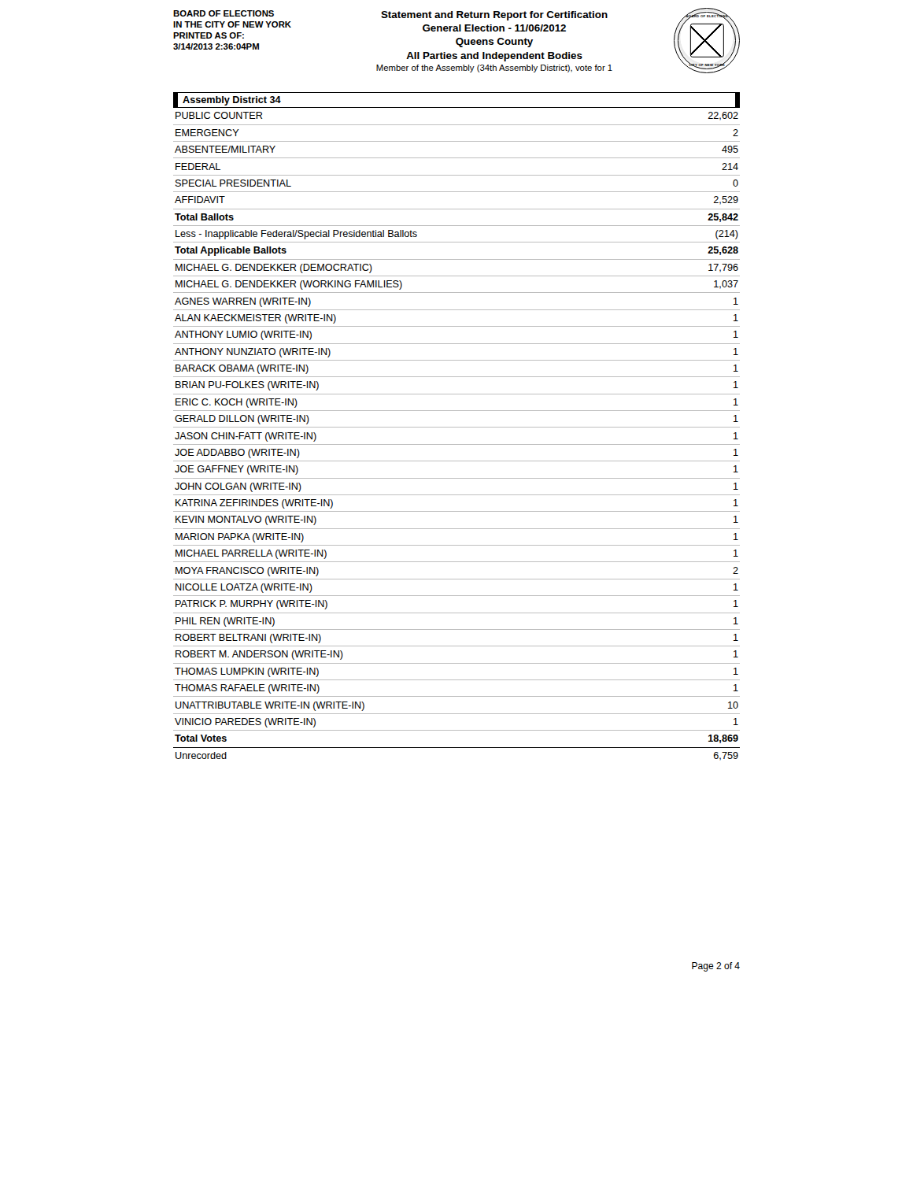BOARD OF ELECTIONS
IN THE CITY OF NEW YORK
PRINTED AS OF:
3/14/2013 2:36:04PM
Statement and Return Report for Certification
General Election - 11/06/2012
Queens County
All Parties and Independent Bodies
Member of the Assembly (34th Assembly District), vote for 1
BOARD OF ELECTIONS
CITY OF NEW YORK
Assembly District 34
| PUBLIC COUNTER | 22,602 |
| EMERGENCY | 2 |
| ABSENTEE/MILITARY | 495 |
| FEDERAL | 214 |
| SPECIAL PRESIDENTIAL | 0 |
| AFFIDAVIT | 2,529 |
| Total Ballots | 25,842 |
| Less - Inapplicable Federal/Special Presidential Ballots | (214) |
| Total Applicable Ballots | 25,628 |
| MICHAEL G. DENDEKKER (DEMOCRATIC) | 17,796 |
| MICHAEL G. DENDEKKER (WORKING FAMILIES) | 1,037 |
| AGNES WARREN (WRITE-IN) | 1 |
| ALAN KAECKMEISTER (WRITE-IN) | 1 |
| ANTHONY LUMIO (WRITE-IN) | 1 |
| ANTHONY NUNZIATO (WRITE-IN) | 1 |
| BARACK OBAMA (WRITE-IN) | 1 |
| BRIAN PU-FOLKES (WRITE-IN) | 1 |
| ERIC C. KOCH (WRITE-IN) | 1 |
| GERALD DILLON (WRITE-IN) | 1 |
| JASON CHIN-FATT (WRITE-IN) | 1 |
| JOE ADDABBO (WRITE-IN) | 1 |
| JOE GAFFNEY (WRITE-IN) | 1 |
| JOHN COLGAN (WRITE-IN) | 1 |
| KATRINA ZEFIRINDES (WRITE-IN) | 1 |
| KEVIN MONTALVO (WRITE-IN) | 1 |
| MARION PAPKA (WRITE-IN) | 1 |
| MICHAEL PARRELLA (WRITE-IN) | 1 |
| MOYA FRANCISCO (WRITE-IN) | 2 |
| NICOLLE LOATZA (WRITE-IN) | 1 |
| PATRICK P. MURPHY (WRITE-IN) | 1 |
| PHIL REN (WRITE-IN) | 1 |
| ROBERT BELTRANI (WRITE-IN) | 1 |
| ROBERT M. ANDERSON (WRITE-IN) | 1 |
| THOMAS LUMPKIN (WRITE-IN) | 1 |
| THOMAS RAFAELE (WRITE-IN) | 1 |
| UNATTRIBUTABLE WRITE-IN (WRITE-IN) | 10 |
| VINICIO PAREDES (WRITE-IN) | 1 |
| Total Votes | 18,869 |
| Unrecorded | 6,759 |
Page 2 of 4